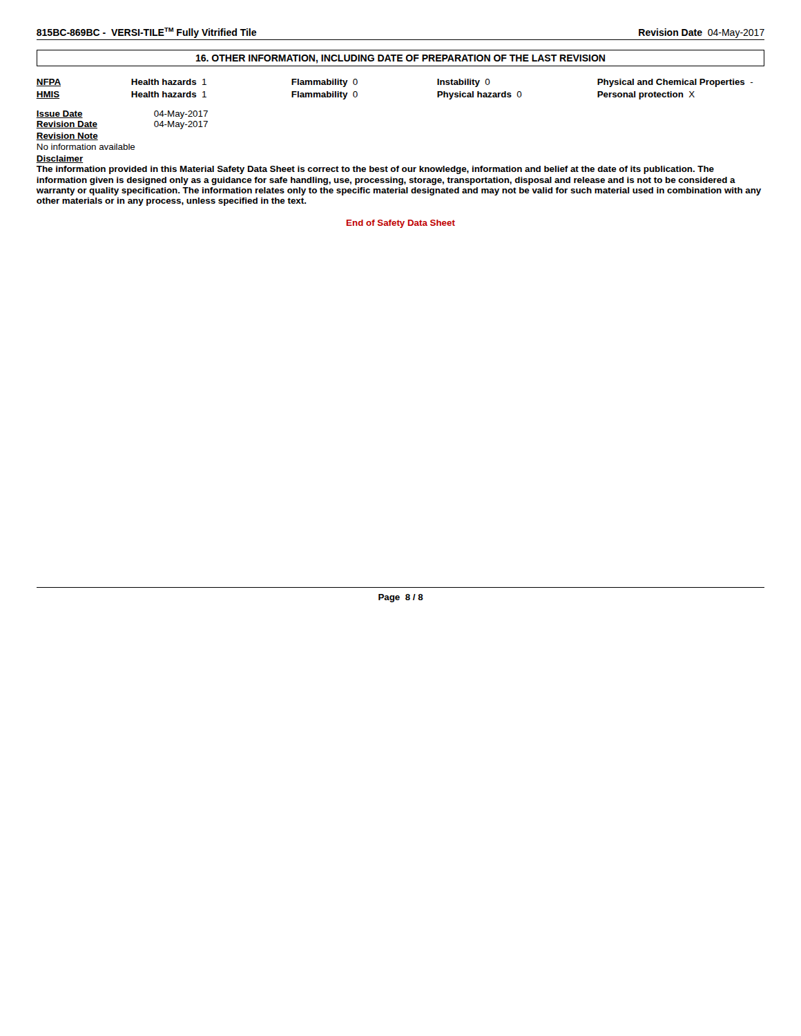815BC-869BC - VERSI-TILETM Fully Vitrified Tile
Revision Date 04-May-2017
16. OTHER INFORMATION, INCLUDING DATE OF PREPARATION OF THE LAST REVISION
| NFPA | Health hazards 1 | Flammability 0 | Instability 0 | Physical and Chemical Properties - |
| HMIS | Health hazards 1 | Flammability 0 | Physical hazards 0 | Personal protection X |
Issue Date 04-May-2017
Revision Date 04-May-2017
Revision Note
No information available
Disclaimer
The information provided in this Material Safety Data Sheet is correct to the best of our knowledge, information and belief at the date of its publication. The information given is designed only as a guidance for safe handling, use, processing, storage, transportation, disposal and release and is not to be considered a warranty or quality specification. The information relates only to the specific material designated and may not be valid for such material used in combination with any other materials or in any process, unless specified in the text.
End of Safety Data Sheet
Page 8 / 8